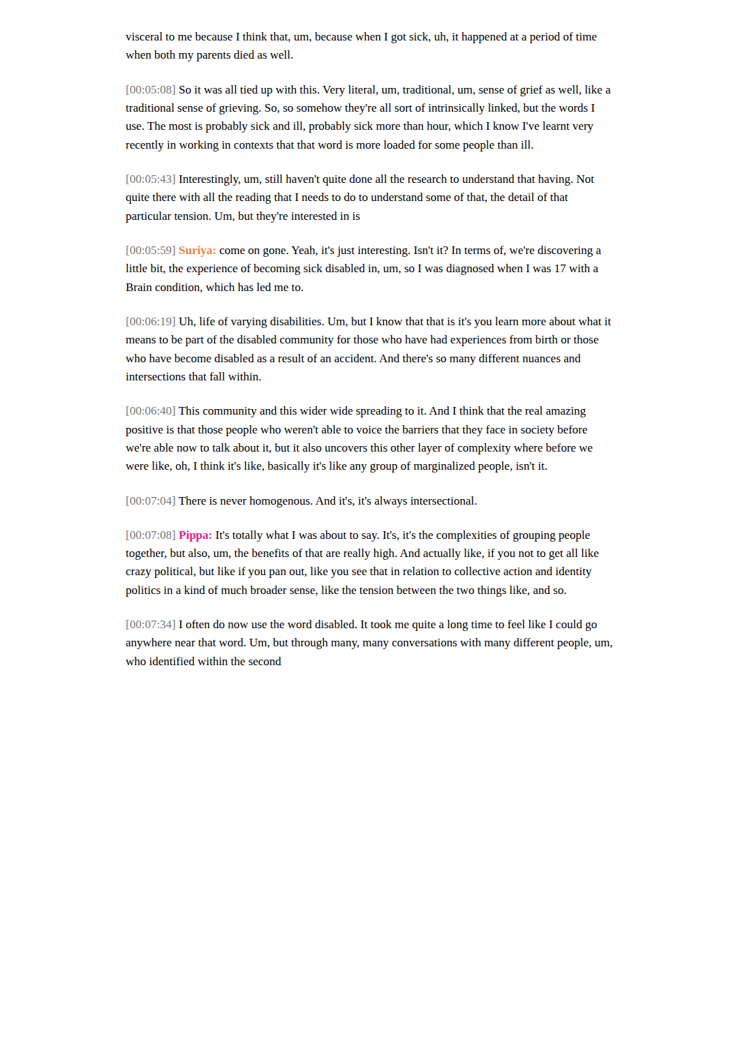visceral to me because I think that, um, because when I got sick, uh, it happened at a period of time when both my parents died as well.
[00:05:08] So it was all tied up with this. Very literal, um, traditional, um, sense of grief as well, like a traditional sense of grieving. So, so somehow they're all sort of intrinsically linked, but the words I use. The most is probably sick and ill, probably sick more than hour, which I know I've learnt very recently in working in contexts that that word is more loaded for some people than ill.
[00:05:43] Interestingly, um, still haven't quite done all the research to understand that having. Not quite there with all the reading that I needs to do to understand some of that, the detail of that particular tension. Um, but they're interested in is
[00:05:59] Suriya: come on gone. Yeah, it's just interesting. Isn't it? In terms of, we're discovering a little bit, the experience of becoming sick disabled in, um, so I was diagnosed when I was 17 with a Brain condition, which has led me to.
[00:06:19] Uh, life of varying disabilities. Um, but I know that that is it's you learn more about what it means to be part of the disabled community for those who have had experiences from birth or those who have become disabled as a result of an accident. And there's so many different nuances and intersections that fall within.
[00:06:40] This community and this wider wide spreading to it. And I think that the real amazing positive is that those people who weren't able to voice the barriers that they face in society before we're able now to talk about it, but it also uncovers this other layer of complexity where before we were like, oh, I think it's like, basically it's like any group of marginalized people, isn't it.
[00:07:04] There is never homogenous. And it's, it's always intersectional.
[00:07:08] Pippa: It's totally what I was about to say. It's, it's the complexities of grouping people together, but also, um, the benefits of that are really high. And actually like, if you not to get all like crazy political, but like if you pan out, like you see that in relation to collective action and identity politics in a kind of much broader sense, like the tension between the two things like, and so.
[00:07:34] I often do now use the word disabled. It took me quite a long time to feel like I could go anywhere near that word. Um, but through many, many conversations with many different people, um, who identified within the second